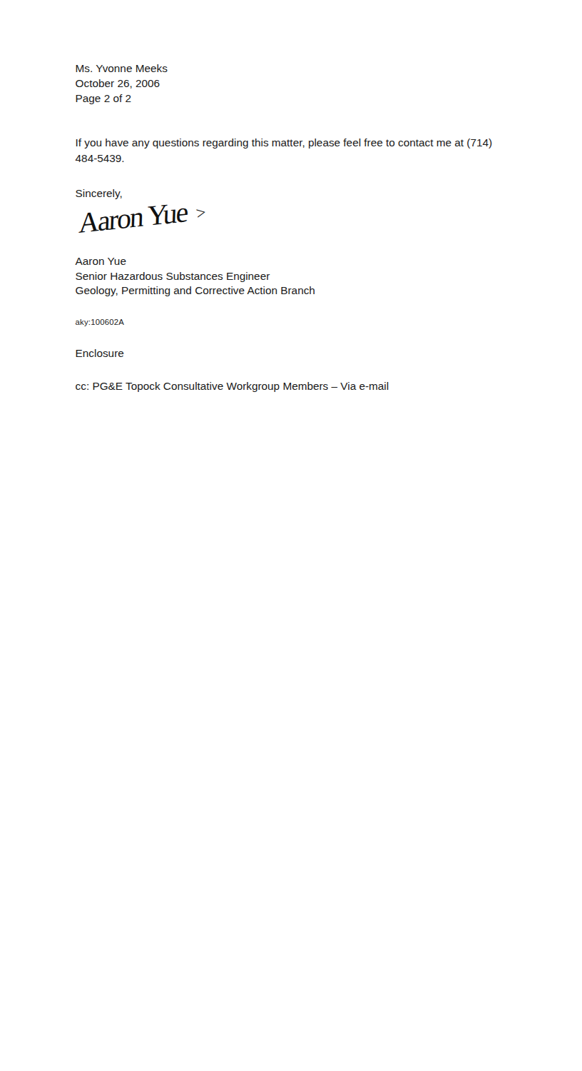Ms. Yvonne Meeks
October 26, 2006
Page 2 of 2
If you have any questions regarding this matter, please feel free to contact me at (714) 484-5439.
Sincerely,
Aaron Yue>
Aaron Yue
Senior Hazardous Substances Engineer
Geology, Permitting and Corrective Action Branch
aky:100602A
Enclosure
cc: PG&E Topock Consultative Workgroup Members – Via e-mail